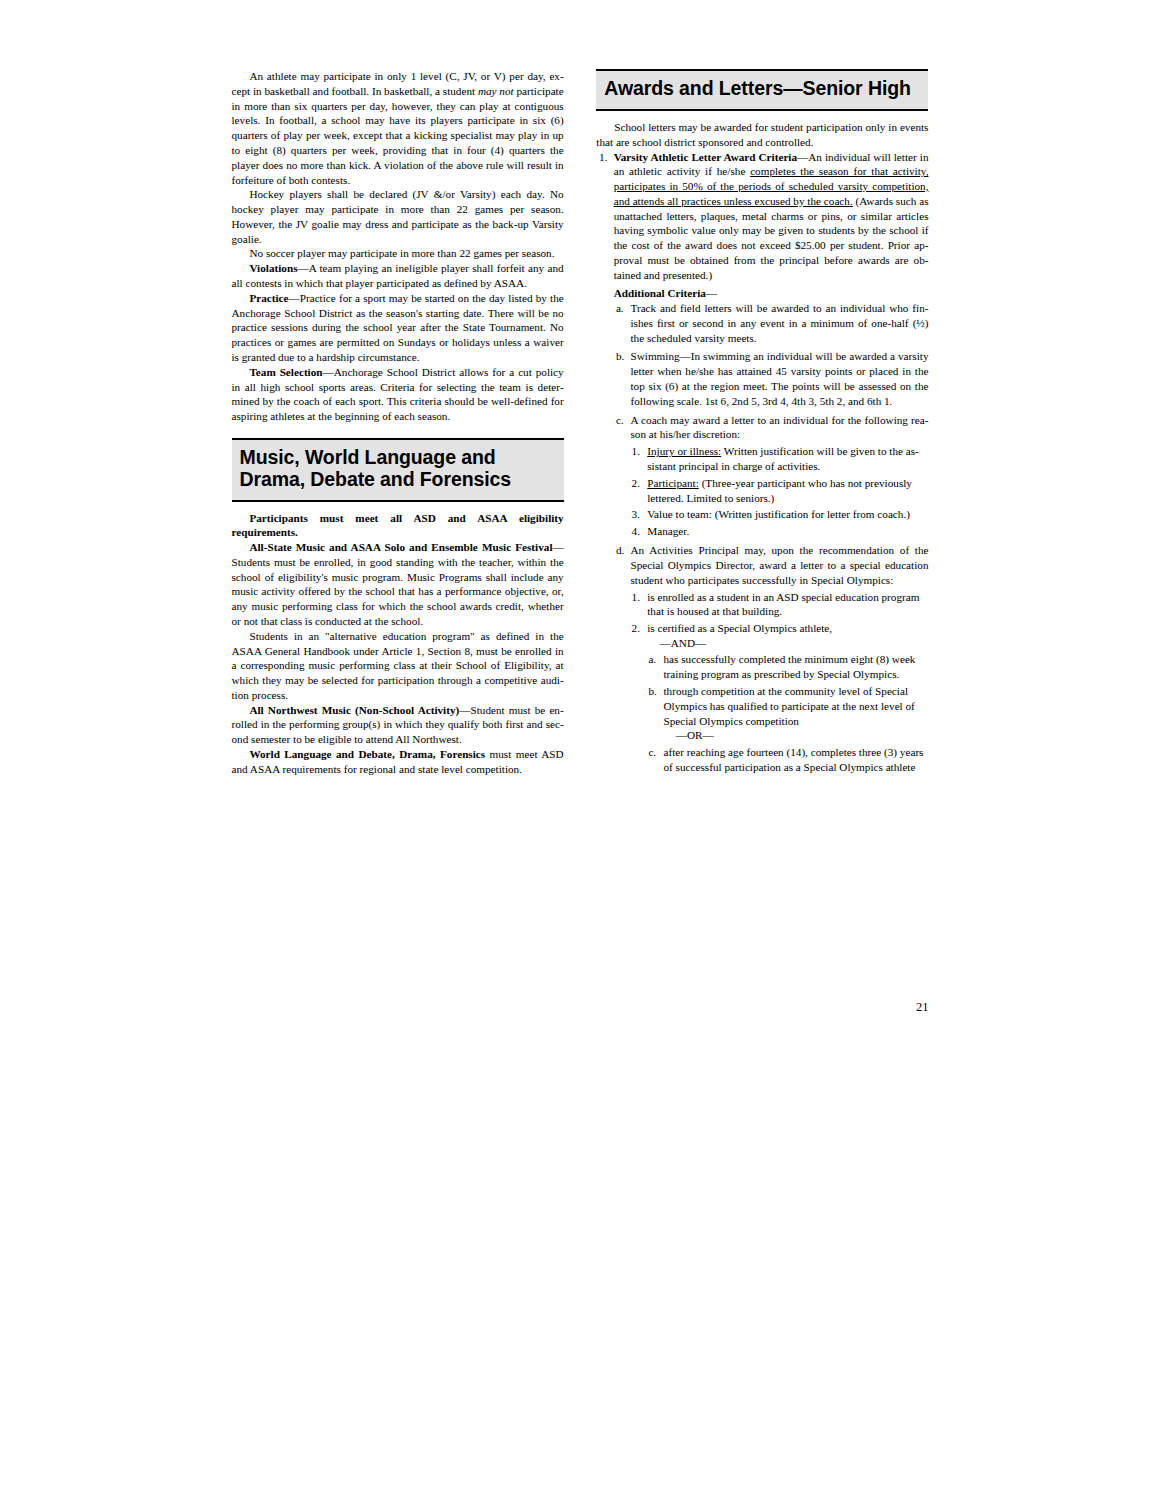An athlete may participate in only 1 level (C, JV, or V) per day, except in basketball and football. In basketball, a student may not participate in more than six quarters per day, however, they can play at contiguous levels. In football, a school may have its players participate in six (6) quarters of play per week, except that a kicking specialist may play in up to eight (8) quarters per week, providing that in four (4) quarters the player does no more than kick. A violation of the above rule will result in forfeiture of both contests.
Hockey players shall be declared (JV &/or Varsity) each day. No hockey player may participate in more than 22 games per season. However, the JV goalie may dress and participate as the back-up Varsity goalie.
No soccer player may participate in more than 22 games per season.
Violations—A team playing an ineligible player shall forfeit any and all contests in which that player participated as defined by ASAA.
Practice—Practice for a sport may be started on the day listed by the Anchorage School District as the season's starting date. There will be no practice sessions during the school year after the State Tournament. No practices or games are permitted on Sundays or holidays unless a waiver is granted due to a hardship circumstance.
Team Selection—Anchorage School District allows for a cut policy in all high school sports areas. Criteria for selecting the team is determined by the coach of each sport. This criteria should be well-defined for aspiring athletes at the beginning of each season.
Music, World Language and Drama, Debate and Forensics
Participants must meet all ASD and ASAA eligibility requirements.
All-State Music and ASAA Solo and Ensemble Music Festival—Students must be enrolled, in good standing with the teacher, within the school of eligibility's music program. Music Programs shall include any music activity offered by the school that has a performance objective, or, any music performing class for which the school awards credit, whether or not that class is conducted at the school.
Students in an "alternative education program" as defined in the ASAA General Handbook under Article 1, Section 8, must be enrolled in a corresponding music performing class at their School of Eligibility, at which they may be selected for participation through a competitive audition process.
All Northwest Music (Non-School Activity)—Student must be enrolled in the performing group(s) in which they qualify both first and second semester to be eligible to attend All Northwest.
World Language and Debate, Drama, Forensics must meet ASD and ASAA requirements for regional and state level competition.
Awards and Letters—Senior High
School letters may be awarded for student participation only in events that are school district sponsored and controlled.
1. Varsity Athletic Letter Award Criteria—An individual will letter in an athletic activity if he/she completes the season for that activity, participates in 50% of the periods of scheduled varsity competition, and attends all practices unless excused by the coach. (Awards such as unattached letters, plaques, metal charms or pins, or similar articles having symbolic value only may be given to students by the school if the cost of the award does not exceed $25.00 per student. Prior approval must be obtained from the principal before awards are obtained and presented.)
Additional Criteria—
a. Track and field letters will be awarded to an individual who finishes first or second in any event in a minimum of one-half (½) the scheduled varsity meets.
b. Swimming—In swimming an individual will be awarded a varsity letter when he/she has attained 45 varsity points or placed in the top six (6) at the region meet. The points will be assessed on the following scale. 1st 6, 2nd 5, 3rd 4, 4th 3, 5th 2, and 6th 1.
c. A coach may award a letter to an individual for the following reason at his/her discretion:
1. Injury or illness: Written justification will be given to the assistant principal in charge of activities.
2. Participant: (Three-year participant who has not previously lettered. Limited to seniors.)
3. Value to team: (Written justification for letter from coach.)
4. Manager.
d. An Activities Principal may, upon the recommendation of the Special Olympics Director, award a letter to a special education student who participates successfully in Special Olympics:
1. is enrolled as a student in an ASD special education program that is housed at that building.
2. is certified as a Special Olympics athlete, —AND—
a. has successfully completed the minimum eight (8) week training program as prescribed by Special Olympics.
b. through competition at the community level of Special Olympics has qualified to participate at the next level of Special Olympics competition —OR—
c. after reaching age fourteen (14), completes three (3) years of successful participation as a Special Olympics athlete
21